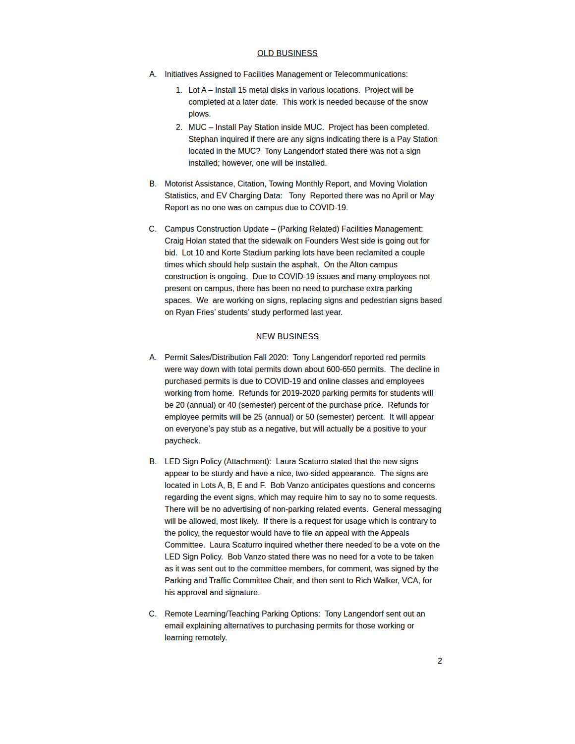OLD BUSINESS
Initiatives Assigned to Facilities Management or Telecommunications:
Lot A – Install 15 metal disks in various locations. Project will be completed at a later date. This work is needed because of the snow plows.
MUC – Install Pay Station inside MUC. Project has been completed. Stephan inquired if there are any signs indicating there is a Pay Station located in the MUC? Tony Langendorf stated there was not a sign installed; however, one will be installed.
Motorist Assistance, Citation, Towing Monthly Report, and Moving Violation Statistics, and EV Charging Data: Tony Reported there was no April or May Report as no one was on campus due to COVID-19.
Campus Construction Update – (Parking Related) Facilities Management: Craig Holan stated that the sidewalk on Founders West side is going out for bid. Lot 10 and Korte Stadium parking lots have been reclamited a couple times which should help sustain the asphalt. On the Alton campus construction is ongoing. Due to COVID-19 issues and many employees not present on campus, there has been no need to purchase extra parking spaces. We are working on signs, replacing signs and pedestrian signs based on Ryan Fries’ students’ study performed last year.
NEW BUSINESS
Permit Sales/Distribution Fall 2020: Tony Langendorf reported red permits were way down with total permits down about 600-650 permits. The decline in purchased permits is due to COVID-19 and online classes and employees working from home. Refunds for 2019-2020 parking permits for students will be 20 (annual) or 40 (semester) percent of the purchase price. Refunds for employee permits will be 25 (annual) or 50 (semester) percent. It will appear on everyone’s pay stub as a negative, but will actually be a positive to your paycheck.
LED Sign Policy (Attachment): Laura Scaturro stated that the new signs appear to be sturdy and have a nice, two-sided appearance. The signs are located in Lots A, B, E and F. Bob Vanzo anticipates questions and concerns regarding the event signs, which may require him to say no to some requests. There will be no advertising of non-parking related events. General messaging will be allowed, most likely. If there is a request for usage which is contrary to the policy, the requestor would have to file an appeal with the Appeals Committee. Laura Scaturro inquired whether there needed to be a vote on the LED Sign Policy. Bob Vanzo stated there was no need for a vote to be taken as it was sent out to the committee members, for comment, was signed by the Parking and Traffic Committee Chair, and then sent to Rich Walker, VCA, for his approval and signature.
Remote Learning/Teaching Parking Options: Tony Langendorf sent out an email explaining alternatives to purchasing permits for those working or learning remotely.
2